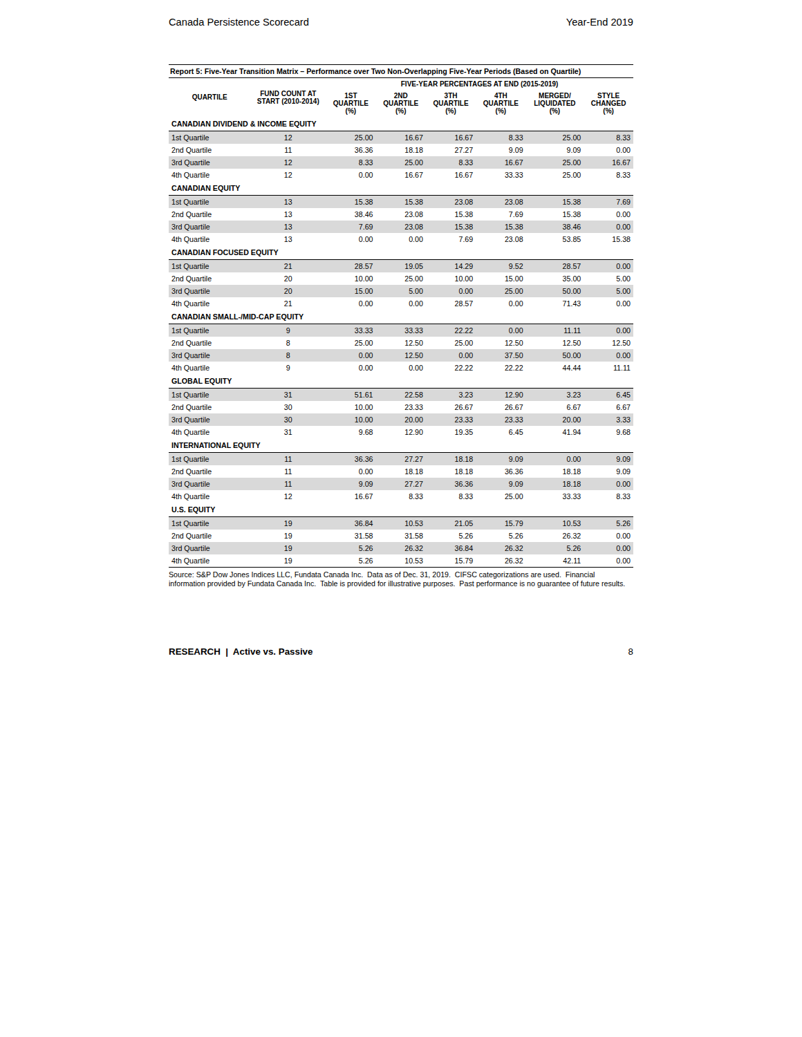Canada Persistence Scorecard
Year-End 2019
Report 5: Five-Year Transition Matrix – Performance over Two Non-Overlapping Five-Year Periods (Based on Quartile)
| QUARTILE | FUND COUNT AT START (2010-2014) | FIVE-YEAR PERCENTAGES AT END (2015-2019) |
| --- | --- | --- |
| 1ST QUARTILE (%) | 2ND QUARTILE (%) | 3TH QUARTILE (%) | 4TH QUARTILE (%) | MERGED/ LIQUIDATED (%) | STYLE CHANGED (%) |
| CANADIAN DIVIDEND & INCOME EQUITY |
| 1st Quartile | 12 | 25.00 | 16.67 | 16.67 | 8.33 | 25.00 | 8.33 |
| 2nd Quartile | 11 | 36.36 | 18.18 | 27.27 | 9.09 | 9.09 | 0.00 |
| 3rd Quartile | 12 | 8.33 | 25.00 | 8.33 | 16.67 | 25.00 | 16.67 |
| 4th Quartile | 12 | 0.00 | 16.67 | 16.67 | 33.33 | 25.00 | 8.33 |
| CANADIAN EQUITY |
| 1st Quartile | 13 | 15.38 | 15.38 | 23.08 | 23.08 | 15.38 | 7.69 |
| 2nd Quartile | 13 | 38.46 | 23.08 | 15.38 | 7.69 | 15.38 | 0.00 |
| 3rd Quartile | 13 | 7.69 | 23.08 | 15.38 | 15.38 | 38.46 | 0.00 |
| 4th Quartile | 13 | 0.00 | 0.00 | 7.69 | 23.08 | 53.85 | 15.38 |
| CANADIAN FOCUSED EQUITY |
| 1st Quartile | 21 | 28.57 | 19.05 | 14.29 | 9.52 | 28.57 | 0.00 |
| 2nd Quartile | 20 | 10.00 | 25.00 | 10.00 | 15.00 | 35.00 | 5.00 |
| 3rd Quartile | 20 | 15.00 | 5.00 | 0.00 | 25.00 | 50.00 | 5.00 |
| 4th Quartile | 21 | 0.00 | 0.00 | 28.57 | 0.00 | 71.43 | 0.00 |
| CANADIAN SMALL-/MID-CAP EQUITY |
| 1st Quartile | 9 | 33.33 | 33.33 | 22.22 | 0.00 | 11.11 | 0.00 |
| 2nd Quartile | 8 | 25.00 | 12.50 | 25.00 | 12.50 | 12.50 | 12.50 |
| 3rd Quartile | 8 | 0.00 | 12.50 | 0.00 | 37.50 | 50.00 | 0.00 |
| 4th Quartile | 9 | 0.00 | 0.00 | 22.22 | 22.22 | 44.44 | 11.11 |
| GLOBAL EQUITY |
| 1st Quartile | 31 | 51.61 | 22.58 | 3.23 | 12.90 | 3.23 | 6.45 |
| 2nd Quartile | 30 | 10.00 | 23.33 | 26.67 | 26.67 | 6.67 | 6.67 |
| 3rd Quartile | 30 | 10.00 | 20.00 | 23.33 | 23.33 | 20.00 | 3.33 |
| 4th Quartile | 31 | 9.68 | 12.90 | 19.35 | 6.45 | 41.94 | 9.68 |
| INTERNATIONAL EQUITY |
| 1st Quartile | 11 | 36.36 | 27.27 | 18.18 | 9.09 | 0.00 | 9.09 |
| 2nd Quartile | 11 | 0.00 | 18.18 | 18.18 | 36.36 | 18.18 | 9.09 |
| 3rd Quartile | 11 | 9.09 | 27.27 | 36.36 | 9.09 | 18.18 | 0.00 |
| 4th Quartile | 12 | 16.67 | 8.33 | 8.33 | 25.00 | 33.33 | 8.33 |
| U.S. EQUITY |
| 1st Quartile | 19 | 36.84 | 10.53 | 21.05 | 15.79 | 10.53 | 5.26 |
| 2nd Quartile | 19 | 31.58 | 31.58 | 5.26 | 5.26 | 26.32 | 0.00 |
| 3rd Quartile | 19 | 5.26 | 26.32 | 36.84 | 26.32 | 5.26 | 0.00 |
| 4th Quartile | 19 | 5.26 | 10.53 | 15.79 | 26.32 | 42.11 | 0.00 |
Source: S&P Dow Jones Indices LLC, Fundata Canada Inc. Data as of Dec. 31, 2019. CIFSC categorizations are used. Financial information provided by Fundata Canada Inc. Table is provided for illustrative purposes. Past performance is no guarantee of future results.
RESEARCH | Active vs. Passive
8